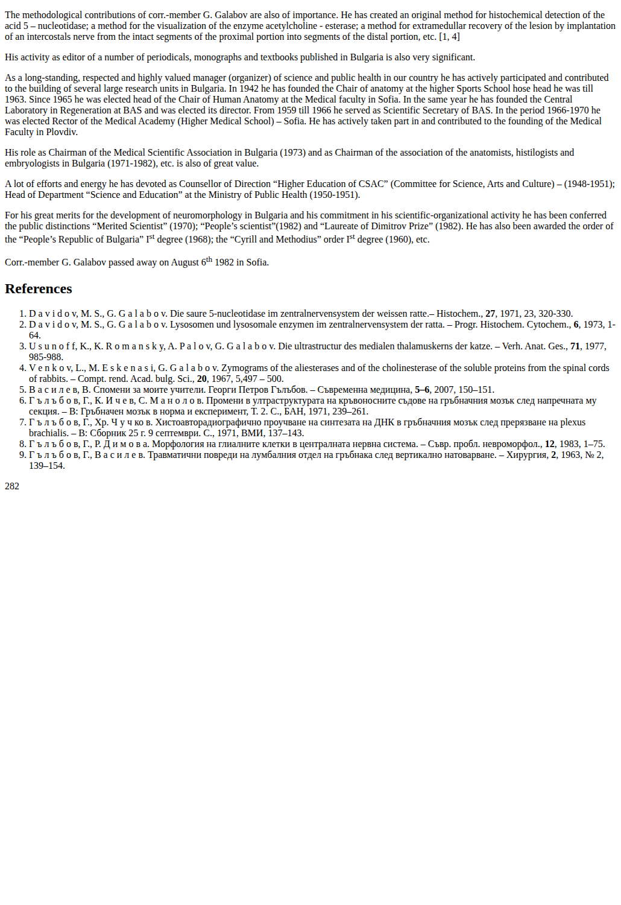The methodological contributions of corr.-member G. Galabov are also of importance. He has created an original method for histochemical detection of the acid 5 – nucleotidase; a method for the visualization of the enzyme acetylcholine - esterase; a method for extramedullar recovery of the lesion by implantation of an intercostals nerve from the intact segments of the proximal portion into segments of the distal portion, etc. [1, 4]
His activity as editor of a number of periodicals, monographs and textbooks published in Bulgaria is also very significant.
As a long-standing, respected and highly valued manager (organizer) of science and public health in our country he has actively participated and contributed to the building of several large research units in Bulgaria. In 1942 he has founded the Chair of anatomy at the higher Sports School hose head he was till 1963. Since 1965 he was elected head of the Chair of Human Anatomy at the Medical faculty in Sofia. In the same year he has founded the Central Laboratory in Regeneration at BAS and was elected its director. From 1959 till 1966 he served as Scientific Secretary of BAS. In the period 1966-1970 he was elected Rector of the Medical Academy (Higher Medical School) – Sofia. He has actively taken part in and contributed to the founding of the Medical Faculty in Plovdiv.
His role as Chairman of the Medical Scientific Association in Bulgaria (1973) and as Chairman of the association of the anatomists, histilogists and embryologists in Bulgaria (1971-1982), etc. is also of great value.
A lot of efforts and energy he has devoted as Counsellor of Direction “Higher Education of CSAC” (Committee for Science, Arts and Culture) – (1948-1951); Head of Department “Science and Education” at the Ministry of Public Health (1950-1951).
For his great merits for the development of neuromorphology in Bulgaria and his commitment in his scientific-organizational activity he has been conferred the public distinctions “Merited Scientist” (1970); “People’s scientist”(1982) and “Laureate of Dimitrov Prize” (1982). He has also been awarded the order of the “People’s Republic of Bulgaria” Ist degree (1968); the “Cyrill and Methodius” order Ist degree (1960), etc.
Corr.-member G. Galabov passed away on August 6th 1982 in Sofia.
References
D a v i d o v, M. S., G. G a l a b o v. Die saure 5-nucleotidase im zentralnervensystem der weissen ratte.– Histochem., 27, 1971, 23, 320-330.
D a v i d o v, M. S., G. G a l a b o v. Lysosomen und lysosomale enzymen im zentralnervensystem der ratta. – Progr. Histochem. Cytochem., 6, 1973, 1-64.
U s u n o f f, K., K. R o m a n s k y, A. P a l o v, G. G a l a b o v. Die ultrastructur des medialen thalamuskerns der katze. – Verh. Anat. Ges., 71, 1977, 985-988.
V e n k o v, L., M. E s k e n a s i, G. G a l a b o v. Zymograms of the aliesterases and of the cholinesterase of the soluble proteins from the spinal cords of rabbits. – Compt. rend. Acad. bulg. Sci., 20, 1967, 5,497 – 500.
В а с и л е в, В. Спомени за моите учители. Георги Петров Гълъбов. – Съвременна медицина, 5–6, 2007, 150–151.
Г ъ л ъ б о в, Г., К. И ч е в, С. М а н о л о в. Промени в ултраструктурата на кръвоносните съдове на гръбначния мозък след напречната му секция. – В: Гръбначен мозък в норма и експеримент, Т. 2. С., БАН, 1971, 239–261.
Г ъ л ъ б о в, Г., Хр. Ч у ч ко в. Хистоавторадиографично проучване на синтезата на ДНК в гръбначния мозък след прерязване на plexus brachialis. – В: Сборник 25 г. 9 септември. С., 1971, ВМИ, 137–143.
Г ъ л ъ б о в, Г., Р. Д и м о в а. Морфология на глиалните клетки в централната нервна система. – Съвр. пробл. невроморфол., 12, 1983, 1–75.
Г ъ л ъ б о в, Г., В а с и л е в. Травматични повреди на лумбалния отдел на гръбнака след вертикално натоварване. – Хирургия, 2, 1963, № 2, 139–154.
282